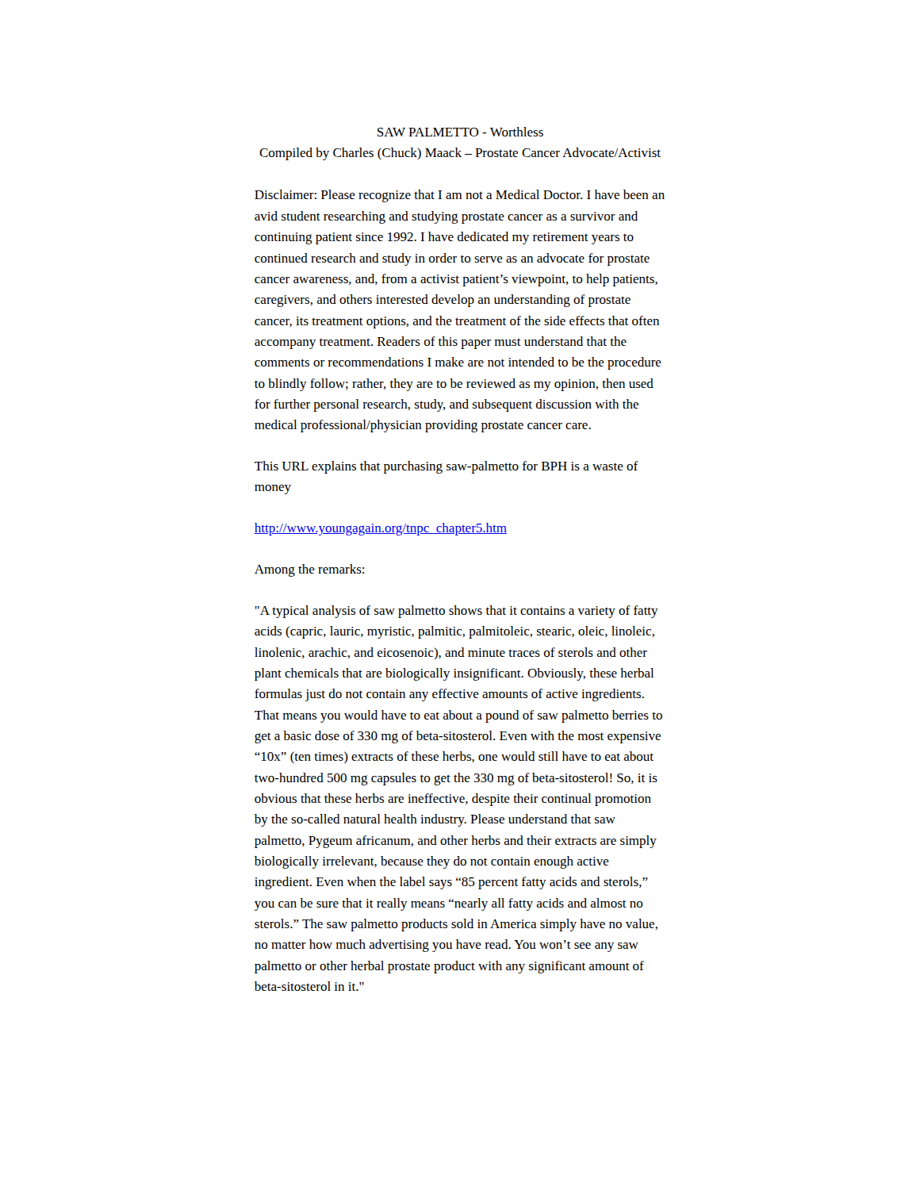SAW PALMETTO - Worthless
Compiled by Charles (Chuck) Maack – Prostate Cancer Advocate/Activist
Disclaimer: Please recognize that I am not a Medical Doctor. I have been an avid student researching and studying prostate cancer as a survivor and continuing patient since 1992. I have dedicated my retirement years to continued research and study in order to serve as an advocate for prostate cancer awareness, and, from a activist patient’s viewpoint, to help patients, caregivers, and others interested develop an understanding of prostate cancer, its treatment options, and the treatment of the side effects that often accompany treatment. Readers of this paper must understand that the comments or recommendations I make are not intended to be the procedure to blindly follow; rather, they are to be reviewed as my opinion, then used for further personal research, study, and subsequent discussion with the medical professional/physician providing prostate cancer care.
This URL explains that purchasing saw-palmetto for BPH is a waste of money
http://www.youngagain.org/tnpc_chapter5.htm
Among the remarks:
"A typical analysis of saw palmetto shows that it contains a variety of fatty acids (capric, lauric, myristic, palmitic, palmitoleic, stearic, oleic, linoleic, linolenic, arachic, and eicosenoic), and minute traces of sterols and other plant chemicals that are biologically insignificant. Obviously, these herbal formulas just do not contain any effective amounts of active ingredients. That means you would have to eat about a pound of saw palmetto berries to get a basic dose of 330 mg of beta-sitosterol. Even with the most expensive “10x” (ten times) extracts of these herbs, one would still have to eat about two-hundred 500 mg capsules to get the 330 mg of beta-sitosterol! So, it is obvious that these herbs are ineffective, despite their continual promotion by the so-called natural health industry. Please understand that saw palmetto, Pygeum africanum, and other herbs and their extracts are simply biologically irrelevant, because they do not contain enough active ingredient. Even when the label says “85 percent fatty acids and sterols,” you can be sure that it really means “nearly all fatty acids and almost no sterols.” The saw palmetto products sold in America simply have no value, no matter how much advertising you have read. You won’t see any saw palmetto or other herbal prostate product with any significant amount of beta-sitosterol in it."